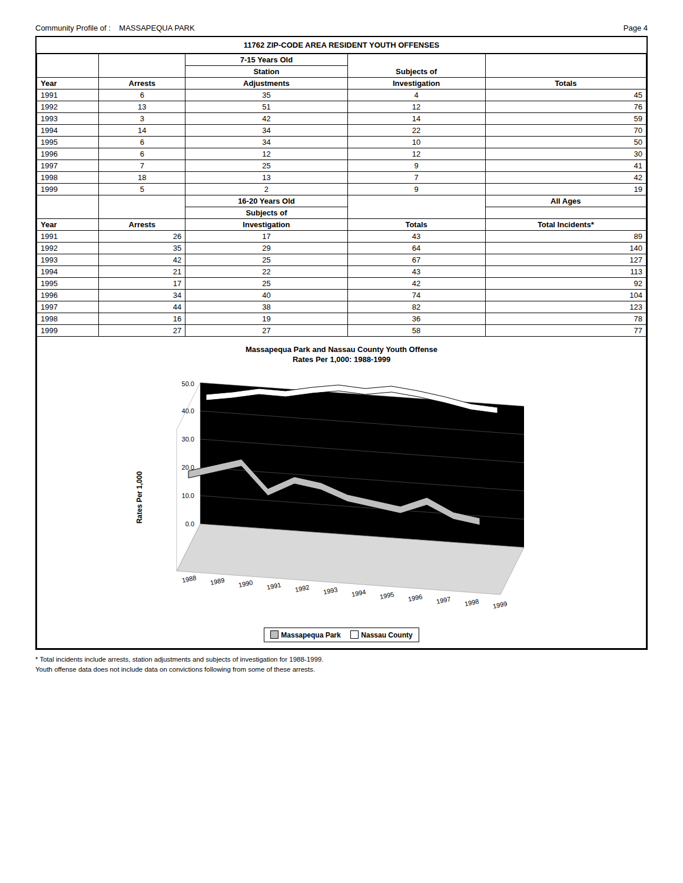Community Profile of : MASSAPEQUA PARK
Page 4
11762 ZIP-CODE AREA RESIDENT YOUTH OFFENSES
| | | 7-15 Years Old | Subjects of | |
| --- | --- | --- | --- | --- |
| Station |
| Year | Arrests | Adjustments | Investigation | Totals |
| 1991 | 6 | 35 | 4 | 45 |
| 1992 | 13 | 51 | 12 | 76 |
| 1993 | 3 | 42 | 14 | 59 |
| 1994 | 14 | 34 | 22 | 70 |
| 1995 | 6 | 34 | 10 | 50 |
| 1996 | 6 | 12 | 12 | 30 |
| 1997 | 7 | 25 | 9 | 41 |
| 1998 | 18 | 13 | 7 | 42 |
| 1999 | 5 | 2 | 9 | 19 |
| | | 16-20 Years Old | | All Ages |
| Subjects of | |
| Year | Arrests | Investigation | Totals | Total Incidents* |
| 1991 | 26 | 17 | 43 | 89 |
| 1992 | 35 | 29 | 64 | 140 |
| 1993 | 42 | 25 | 67 | 127 |
| 1994 | 21 | 22 | 43 | 113 |
| 1995 | 17 | 25 | 42 | 92 |
| 1996 | 34 | 40 | 74 | 104 |
| 1997 | 44 | 38 | 82 | 123 |
| 1998 | 16 | 19 | 36 | 78 |
| 1999 | 27 | 27 | 58 | 77 |
Massapequa Park and Nassau County Youth Offense
Rates Per 1,000: 1988-1999
Rates Per 1,000
0.0 10.0 20.0 30.0 40.0 50.0 60.0 1988 1989 1990 1991 1992 1993 1994 1995 1996 1997 1998 1999
Massapequa Park Nassau County
* Total incidents include arrests, station adjustments and subjects of investigation for 1988-1999.
Youth offense data does not include data on convictions following from some of these arrests.